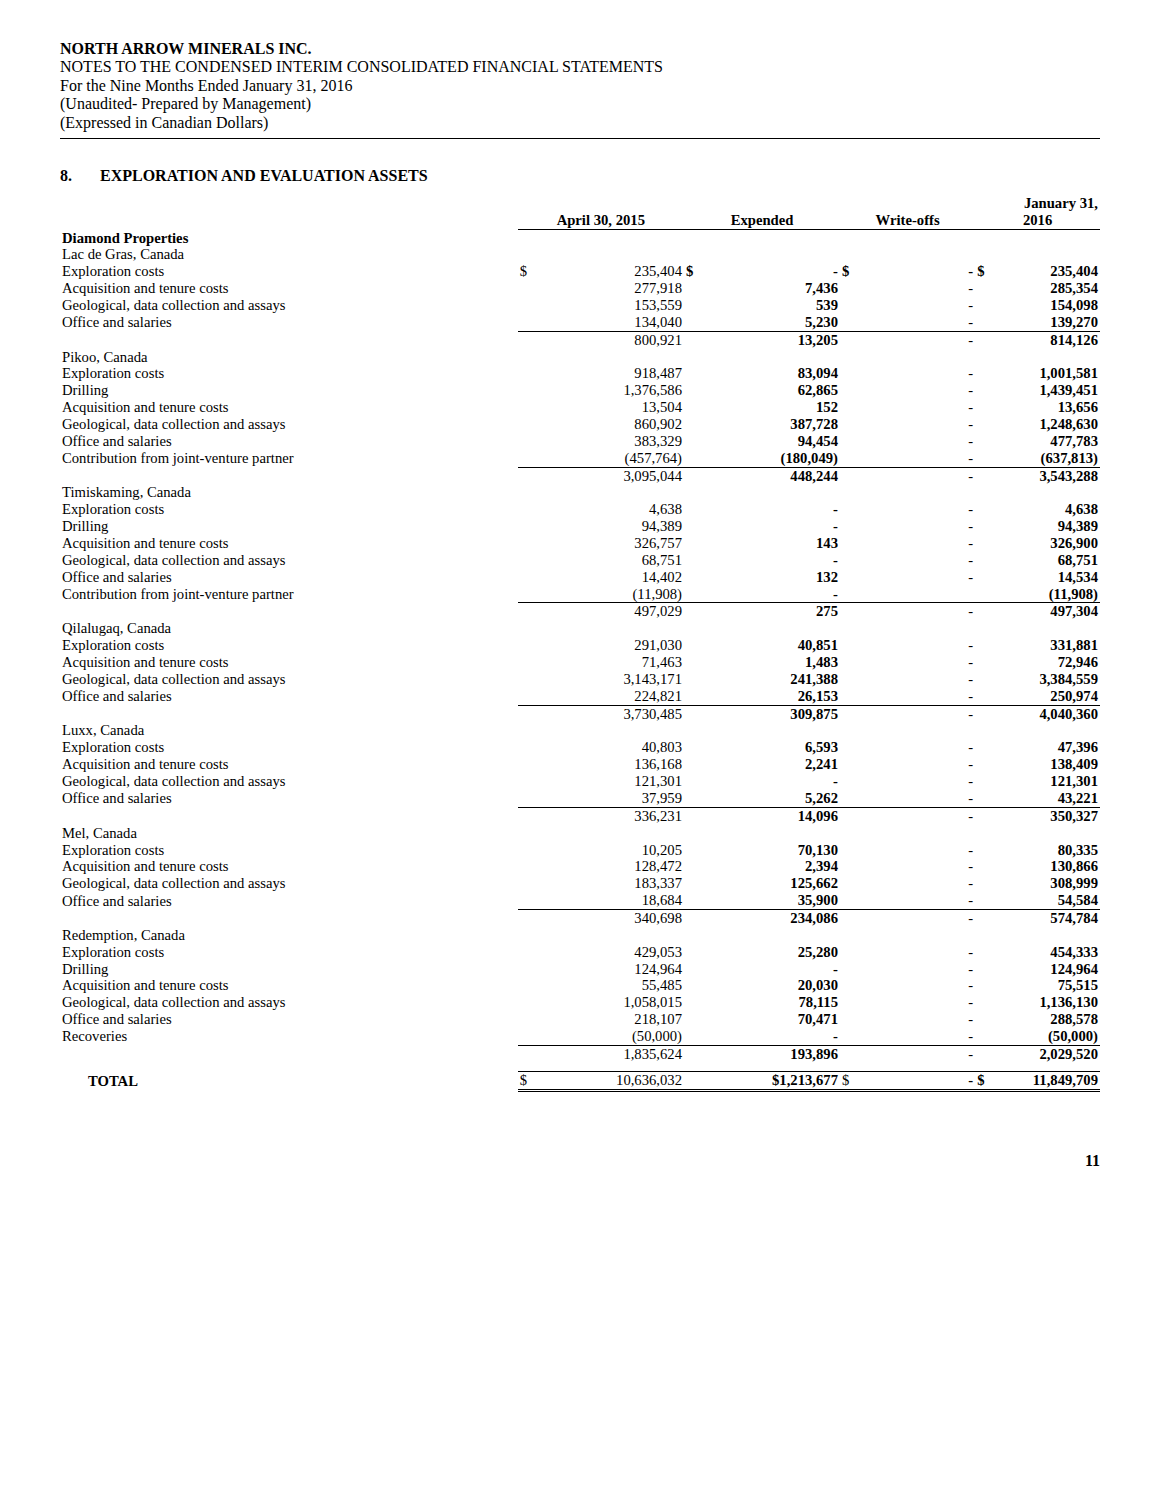NORTH ARROW MINERALS INC.
NOTES TO THE CONDENSED INTERIM CONSOLIDATED FINANCIAL STATEMENTS
For the Nine Months Ended January 31, 2016
(Unaudited- Prepared by Management)
(Expressed in Canadian Dollars)
8. EXPLORATION AND EVALUATION ASSETS
| | | | | January 31, |
| | April 30, 2015 | Expended | Write-offs | 2016 |
| Diamond Properties | |
| Lac de Gras, Canada | |
| Exploration costs | $ | 235,404 | $ | - | $ | - | $ | 235,404 |
| Acquisition and tenure costs | | 277,918 | | 7,436 | | - | | 285,354 |
| Geological, data collection and assays | | 153,559 | | 539 | | - | | 154,098 |
| Office and salaries | | 134,040 | | 5,230 | | - | | 139,270 |
| | | 800,921 | | 13,205 | | - | | 814,126 |
| Pikoo, Canada | |
| Exploration costs | | 918,487 | | 83,094 | | - | | 1,001,581 |
| Drilling | | 1,376,586 | | 62,865 | | - | | 1,439,451 |
| Acquisition and tenure costs | | 13,504 | | 152 | | - | | 13,656 |
| Geological, data collection and assays | | 860,902 | | 387,728 | | - | | 1,248,630 |
| Office and salaries | | 383,329 | | 94,454 | | - | | 477,783 |
| Contribution from joint-venture partner | | (457,764) | | (180,049) | | - | | (637,813) |
| | | 3,095,044 | | 448,244 | | - | | 3,543,288 |
| Timiskaming, Canada | |
| Exploration costs | | 4,638 | | - | | - | | 4,638 |
| Drilling | | 94,389 | | - | | - | | 94,389 |
| Acquisition and tenure costs | | 326,757 | | 143 | | - | | 326,900 |
| Geological, data collection and assays | | 68,751 | | - | | - | | 68,751 |
| Office and salaries | | 14,402 | | 132 | | - | | 14,534 |
| Contribution from joint-venture partner | | (11,908) | | - | | | | (11,908) |
| | | 497,029 | | 275 | | - | | 497,304 |
| Qilalugaq, Canada | |
| Exploration costs | | 291,030 | | 40,851 | | - | | 331,881 |
| Acquisition and tenure costs | | 71,463 | | 1,483 | | - | | 72,946 |
| Geological, data collection and assays | | 3,143,171 | | 241,388 | | - | | 3,384,559 |
| Office and salaries | | 224,821 | | 26,153 | | - | | 250,974 |
| | | 3,730,485 | | 309,875 | | - | | 4,040,360 |
| Luxx, Canada | |
| Exploration costs | | 40,803 | | 6,593 | | - | | 47,396 |
| Acquisition and tenure costs | | 136,168 | | 2,241 | | - | | 138,409 |
| Geological, data collection and assays | | 121,301 | | - | | - | | 121,301 |
| Office and salaries | | 37,959 | | 5,262 | | - | | 43,221 |
| | | 336,231 | | 14,096 | | - | | 350,327 |
| Mel, Canada | |
| Exploration costs | | 10,205 | | 70,130 | | - | | 80,335 |
| Acquisition and tenure costs | | 128,472 | | 2,394 | | - | | 130,866 |
| Geological, data collection and assays | | 183,337 | | 125,662 | | - | | 308,999 |
| Office and salaries | | 18,684 | | 35,900 | | - | | 54,584 |
| | | 340,698 | | 234,086 | | - | | 574,784 |
| Redemption, Canada | |
| Exploration costs | | 429,053 | | 25,280 | | - | | 454,333 |
| Drilling | | 124,964 | | - | | - | | 124,964 |
| Acquisition and tenure costs | | 55,485 | | 20,030 | | - | | 75,515 |
| Geological, data collection and assays | | 1,058,015 | | 78,115 | | - | | 1,136,130 |
| Office and salaries | | 218,107 | | 70,471 | | - | | 288,578 |
| Recoveries | | (50,000) | | - | | - | | (50,000) |
| | | 1,835,624 | | 193,896 | | - | | 2,029,520 |
| TOTAL | $ | 10,636,032 | | $1,213,677 | $ | - | $ | 11,849,709 |
11